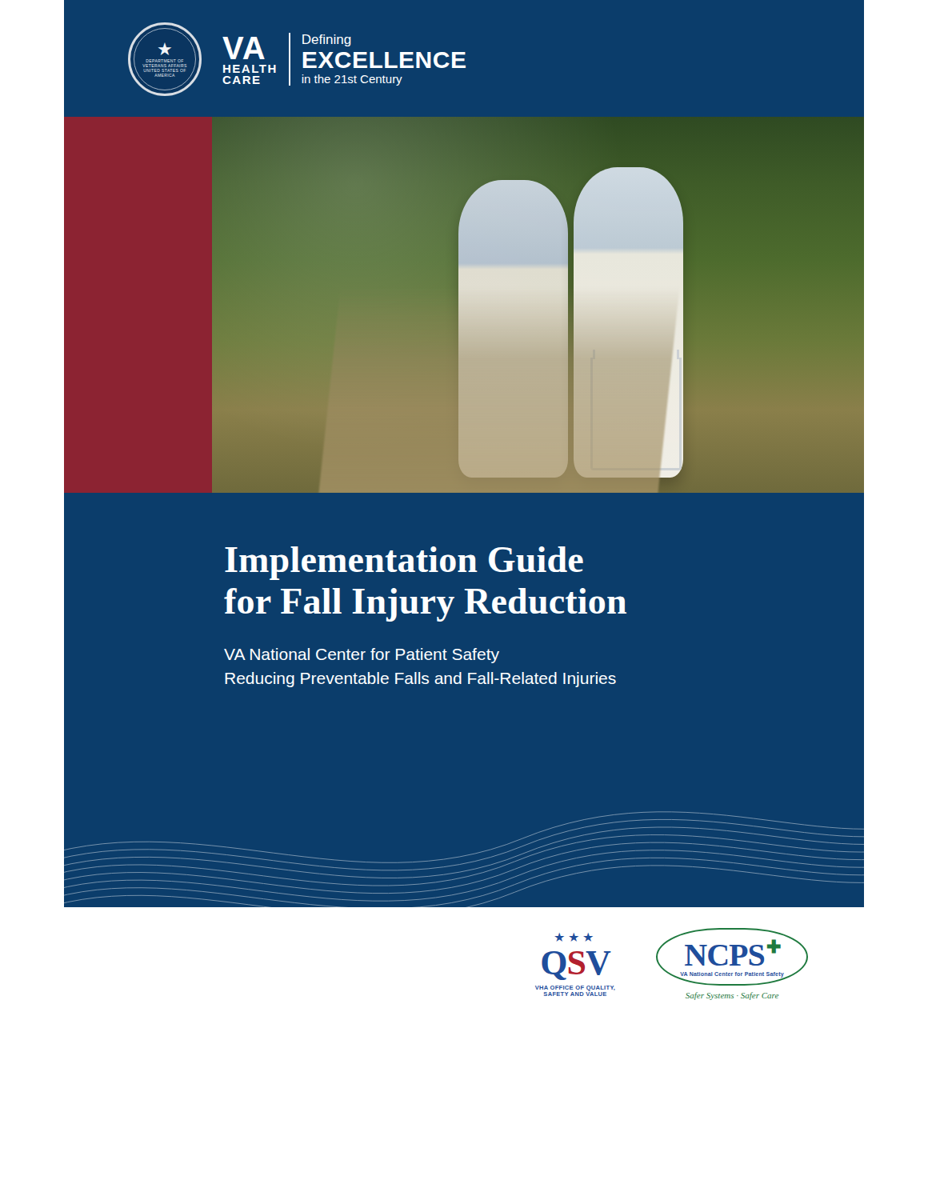★
Department of Veterans Affairs
United States of America
VA HEALTH CARE
Defining EXCELLENCE in the 21st Century
Implementation Guide
for Fall Injury Reduction
VA National Center for Patient Safety
Reducing Preventable Falls and Fall-Related Injuries
★★★
QSV
VHA Office of Quality,
Safety and Value
NCPS✚
VA National Center for Patient Safety
Safer Systems · Safer Care